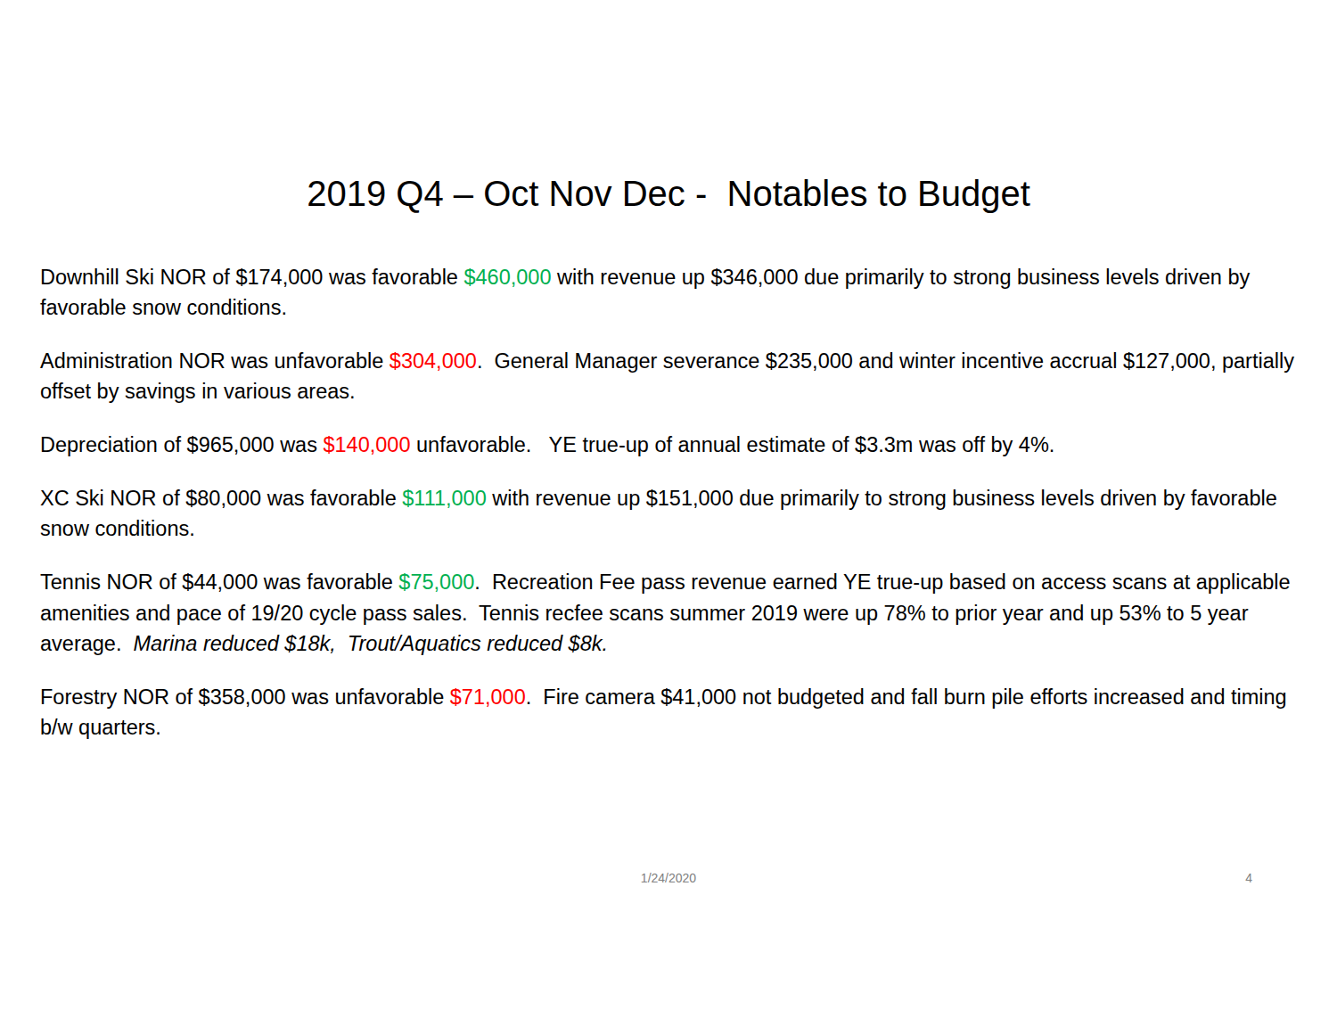2019 Q4 – Oct Nov Dec - Notables to Budget
Downhill Ski NOR of $174,000 was favorable $460,000 with revenue up $346,000 due primarily to strong business levels driven by favorable snow conditions.
Administration NOR was unfavorable $304,000. General Manager severance $235,000 and winter incentive accrual $127,000, partially offset by savings in various areas.
Depreciation of $965,000 was $140,000 unfavorable. YE true-up of annual estimate of $3.3m was off by 4%.
XC Ski NOR of $80,000 was favorable $111,000 with revenue up $151,000 due primarily to strong business levels driven by favorable snow conditions.
Tennis NOR of $44,000 was favorable $75,000. Recreation Fee pass revenue earned YE true-up based on access scans at applicable amenities and pace of 19/20 cycle pass sales. Tennis recfee scans summer 2019 were up 78% to prior year and up 53% to 5 year average. Marina reduced $18k, Trout/Aquatics reduced $8k.
Forestry NOR of $358,000 was unfavorable $71,000. Fire camera $41,000 not budgeted and fall burn pile efforts increased and timing b/w quarters.
1/24/2020 4